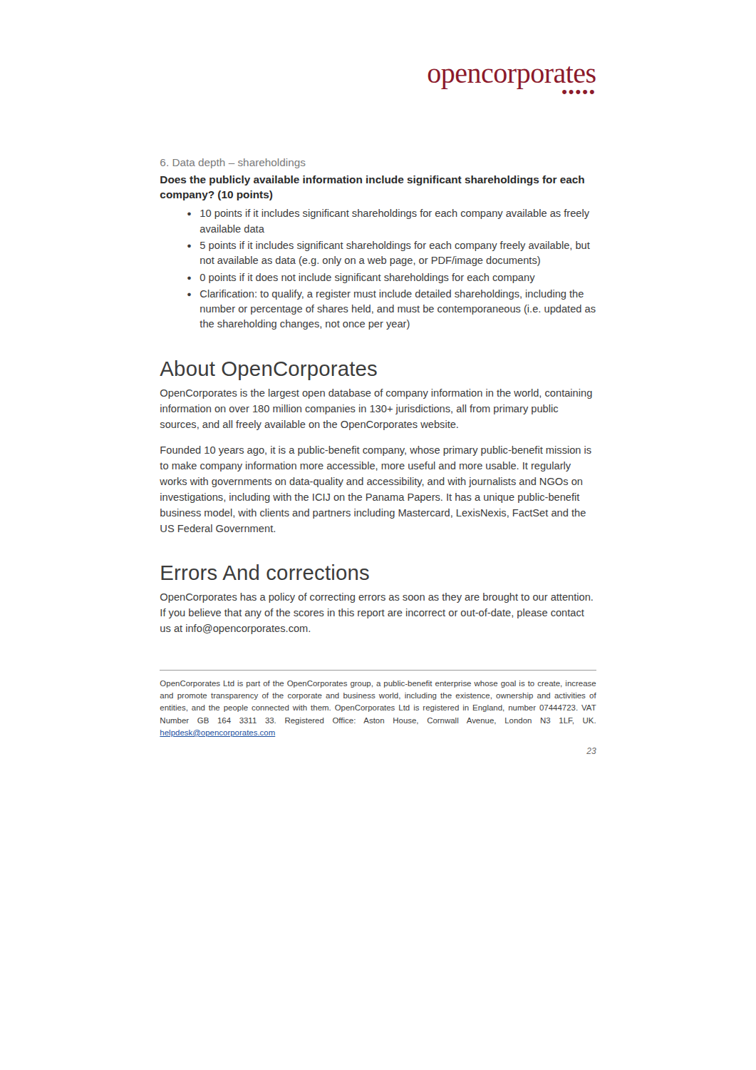opencorporates
•••••
6. Data depth – shareholdings
Does the publicly available information include significant shareholdings for each company? (10 points)
10 points if it includes significant shareholdings for each company available as freely available data
5 points if it includes significant shareholdings for each company freely available, but not available as data (e.g. only on a web page, or PDF/image documents)
0 points if it does not include significant shareholdings for each company
Clarification: to qualify, a register must include detailed shareholdings, including the number or percentage of shares held, and must be contemporaneous (i.e. updated as the shareholding changes, not once per year)
About OpenCorporates
OpenCorporates is the largest open database of company information in the world, containing information on over 180 million companies in 130+ jurisdictions, all from primary public sources, and all freely available on the OpenCorporates website.
Founded 10 years ago, it is a public-benefit company, whose primary public-benefit mission is to make company information more accessible, more useful and more usable. It regularly works with governments on data-quality and accessibility, and with journalists and NGOs on investigations, including with the ICIJ on the Panama Papers. It has a unique public-benefit business model, with clients and partners including Mastercard, LexisNexis, FactSet and the US Federal Government.
Errors And corrections
OpenCorporates has a policy of correcting errors as soon as they are brought to our attention. If you believe that any of the scores in this report are incorrect or out-of-date, please contact us at info@opencorporates.com.
OpenCorporates Ltd is part of the OpenCorporates group, a public-benefit enterprise whose goal is to create, increase and promote transparency of the corporate and business world, including the existence, ownership and activities of entities, and the people connected with them. OpenCorporates Ltd is registered in England, number 07444723. VAT Number GB 164 3311 33. Registered Office: Aston House, Cornwall Avenue, London N3 1LF, UK. helpdesk@opencorporates.com
23